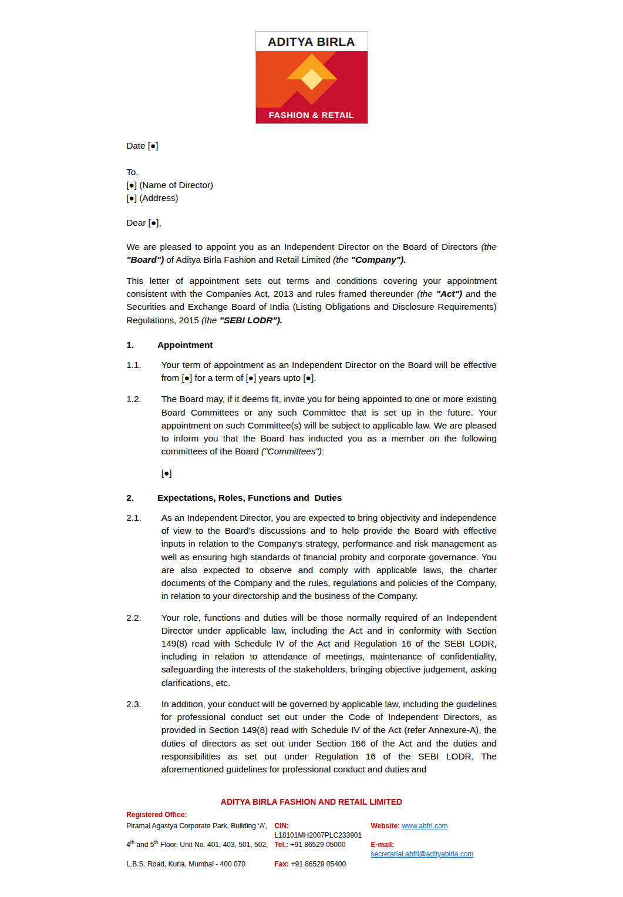ADITYA BIRLA
FASHION & RETAIL
Date [●]
To,
[●] (Name of Director)
[●] (Address)
Dear [●],
We are pleased to appoint you as an Independent Director on the Board of Directors (the "Board") of Aditya Birla Fashion and Retail Limited (the "Company").
This letter of appointment sets out terms and conditions covering your appointment consistent with the Companies Act, 2013 and rules framed thereunder (the "Act") and the Securities and Exchange Board of India (Listing Obligations and Disclosure Requirements) Regulations, 2015 (the "SEBI LODR").
1. Appointment
1.1. Your term of appointment as an Independent Director on the Board will be effective from [●] for a term of [●] years upto [●].
1.2. The Board may, if it deems fit, invite you for being appointed to one or more existing Board Committees or any such Committee that is set up in the future. Your appointment on such Committee(s) will be subject to applicable law. We are pleased to inform you that the Board has inducted you as a member on the following committees of the Board ("Committees"):
[●]
2. Expectations, Roles, Functions and Duties
2.1. As an Independent Director, you are expected to bring objectivity and independence of view to the Board's discussions and to help provide the Board with effective inputs in relation to the Company's strategy, performance and risk management as well as ensuring high standards of financial probity and corporate governance. You are also expected to observe and comply with applicable laws, the charter documents of the Company and the rules, regulations and policies of the Company, in relation to your directorship and the business of the Company.
2.2. Your role, functions and duties will be those normally required of an Independent Director under applicable law, including the Act and in conformity with Section 149(8) read with Schedule IV of the Act and Regulation 16 of the SEBI LODR, including in relation to attendance of meetings, maintenance of confidentiality, safeguarding the interests of the stakeholders, bringing objective judgement, asking clarifications, etc.
2.3. In addition, your conduct will be governed by applicable law, including the guidelines for professional conduct set out under the Code of Independent Directors, as provided in Section 149(8) read with Schedule IV of the Act (refer Annexure-A), the duties of directors as set out under Section 166 of the Act and the duties and responsibilities as set out under Regulation 16 of the SEBI LODR. The aforementioned guidelines for professional conduct and duties and
ADITYA BIRLA FASHION AND RETAIL LIMITED
Registered Office:
| Piramal Agastya Corporate Park, Building ‘A’, | CIN: L18101MH2007PLC233901 | Website: www.abfrl.com |
| 4 th and 5 th Floor, Unit No. 401, 403, 501, 502, | Tel.: +91 86529 05000 | E-mail: secretarial.abfrl@adityabirla.com |
| L.B.S. Road, Kurla, Mumbai - 400 070 | Fax: +91 86529 05400 | |